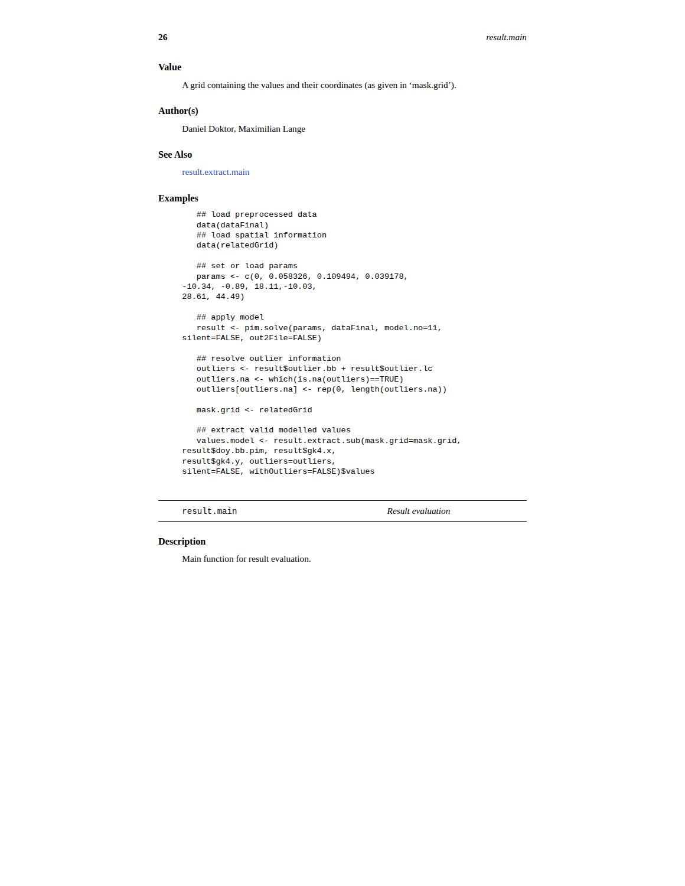26 result.main
Value
A grid containing the values and their coordinates (as given in ‘mask.grid’).
Author(s)
Daniel Doktor, Maximilian Lange
See Also
result.extract.main
Examples
   ## load preprocessed data
   data(dataFinal)
   ## load spatial information
   data(relatedGrid)

   ## set or load params
   params <- c(0, 0.058326, 0.109494, 0.039178,
-10.34, -0.89, 18.11,-10.03,
28.61, 44.49)

   ## apply model
   result <- pim.solve(params, dataFinal, model.no=11,
silent=FALSE, out2File=FALSE)

   ## resolve outlier information
   outliers <- result$outlier.bb + result$outlier.lc
   outliers.na <- which(is.na(outliers)==TRUE)
   outliers[outliers.na] <- rep(0, length(outliers.na))

   mask.grid <- relatedGrid

   ## extract valid modelled values
   values.model <- result.extract.sub(mask.grid=mask.grid,
result$doy.bb.pim, result$gk4.x,
result$gk4.y, outliers=outliers,
silent=FALSE, withOutliers=FALSE)$values
result.main Result evaluation
Description
Main function for result evaluation.